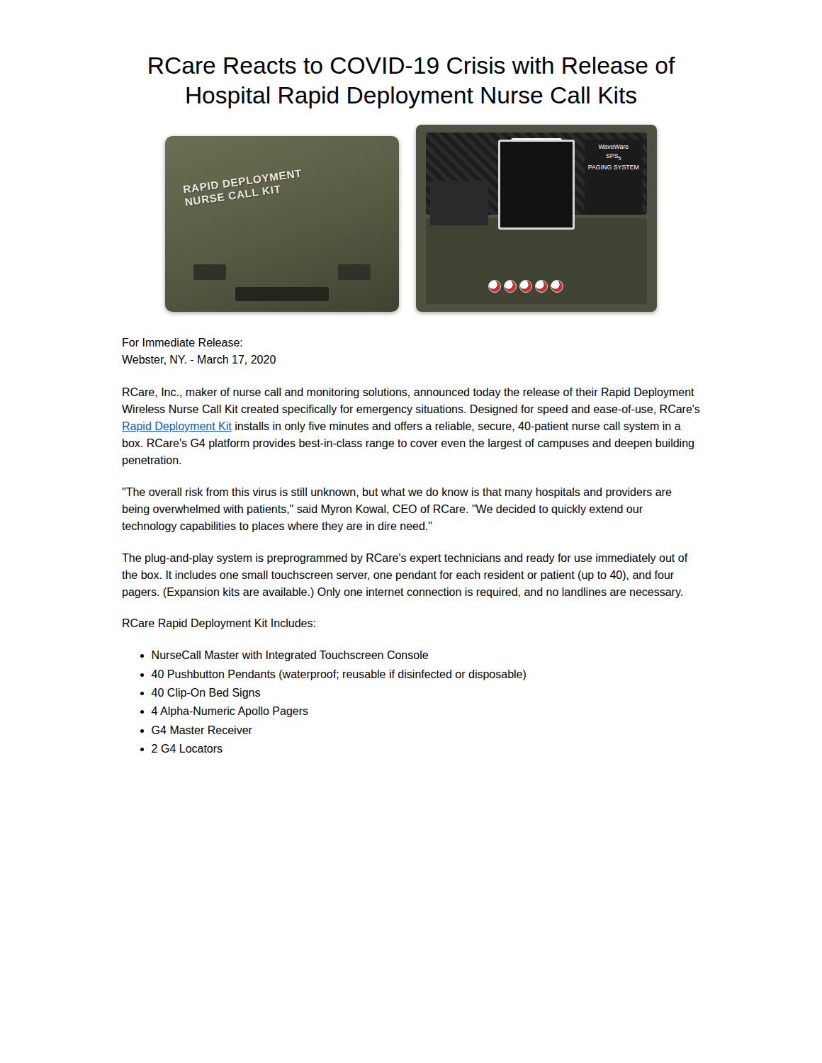RCare Reacts to COVID-19 Crisis with Release of Hospital Rapid Deployment Nurse Call Kits
RAPID DEPLOYMENT
NURSE CALL KIT
RCare
WaveWare
SPS5
PAGING SYSTEM
For Immediate Release:
Webster, NY. - March 17, 2020
RCare, Inc., maker of nurse call and monitoring solutions, announced today the release of their Rapid Deployment Wireless Nurse Call Kit created specifically for emergency situations. Designed for speed and ease-of-use, RCare's Rapid Deployment Kit installs in only five minutes and offers a reliable, secure, 40-patient nurse call system in a box. RCare's G4 platform provides best-in-class range to cover even the largest of campuses and deepen building penetration.
"The overall risk from this virus is still unknown, but what we do know is that many hospitals and providers are being overwhelmed with patients," said Myron Kowal, CEO of RCare. "We decided to quickly extend our technology capabilities to places where they are in dire need."
The plug-and-play system is preprogrammed by RCare's expert technicians and ready for use immediately out of the box. It includes one small touchscreen server, one pendant for each resident or patient (up to 40), and four pagers. (Expansion kits are available.) Only one internet connection is required, and no landlines are necessary.
RCare Rapid Deployment Kit Includes:
NurseCall Master with Integrated Touchscreen Console
40 Pushbutton Pendants (waterproof; reusable if disinfected or disposable)
40 Clip-On Bed Signs
4 Alpha-Numeric Apollo Pagers
G4 Master Receiver
2 G4 Locators